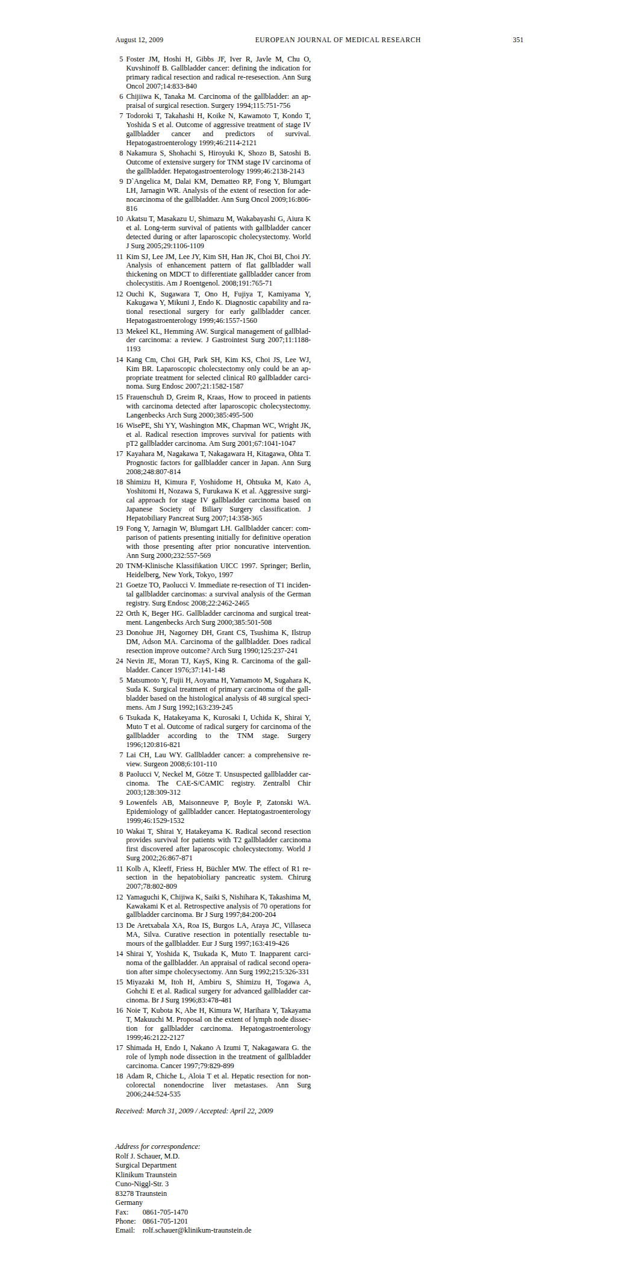August 12, 2009 European Journal of Medical Research 351
Foster JM, Hoshi H, Gibbs JF, Iver R, Javle M, Chu O, Kuvshinoff B. Gallbladder cancer: defining the indication for primary radical resection and radical re-resesection. Ann Surg Oncol 2007;14:833-840
Chijiiwa K, Tanaka M. Carcinoma of the gallbladder: an appraisal of surgical resection. Surgery 1994;115:751-756
Todoroki T, Takahashi H, Koike N, Kawamoto T, Kondo T, Yoshida S et al. Outcome of aggressive treatment of stage IV gallbladder cancer and predictors of survival. Hepatogastroenterology 1999;46:2114-2121
Nakamura S, Shohachi S, Hiroyuki K, Shozo B, Satoshi B. Outcome of extensive surgery for TNM stage IV carcinoma of the gallbladder. Hepatogastroenterology 1999;46:2138-2143
D`Angelica M, Dalai KM, Dematteo RP, Fong Y, Blumgart LH, Jarnagin WR. Analysis of the extent of resection for adenocarcinoma of the gallbladder. Ann Surg Oncol 2009;16:806-816
Akatsu T, Masakazu U, Shimazu M, Wakabayashi G, Aiura K et al. Long-term survival of patients with gallbladder cancer detected during or after laparoscopic cholecystectomy. World J Surg 2005;29:1106-1109
Kim SJ, Lee JM, Lee JY, Kim SH, Han JK, Choi BI, Choi JY. Analysis of enhancement pattern of flat gallbladder wall thickening on MDCT to differentiate gallbladder cancer from cholecystitis. Am J Roentgenol. 2008;191:765-71
Ouchi K, Sugawara T, Ono H, Fujiya T, Kamiyama Y, Kakugawa Y, Mikuni J, Endo K. Diagnostic capability and rational resectional surgery for early gallbladder cancer. Hepatogastroenterology 1999;46:1557-1560
Mekeel KL, Hemming AW. Surgical management of gallbladder carcinoma: a review. J Gastrointest Surg 2007;11:1188-1193
Kang Cm, Choi GH, Park SH, Kim KS, Choi JS, Lee WJ, Kim BR. Laparoscopic cholecstectomy only could be an appropriate treatment for selected clinical R0 gallbladder carcinoma. Surg Endosc 2007;21:1582-1587
Frauenschuh D, Greim R, Kraas, How to proceed in patients with carcinoma detected after laparoscopic cholecystectomy. Langenbecks Arch Surg 2000;385:495-500
WisePE, Shi YY, Washington MK, Chapman WC, Wright JK, et al. Radical resection improves survival for patients with pT2 gallbladder carcinoma. Am Surg 2001;67:1041-1047
Kayahara M, Nagakawa T, Nakagawara H, Kitagawa, Ohta T. Prognostic factors for gallbladder cancer in Japan. Ann Surg 2008;248:807-814
Shimizu H, Kimura F, Yoshidome H, Ohtsuka M, Kato A, Yoshitomi H, Nozawa S, Furukawa K et al. Aggressive surgical approach for stage IV gallbladder carcinoma based on Japanese Society of Biliary Surgery classification. J Hepatobiliary Pancreat Surg 2007;14:358-365
Fong Y, Jarnagin W, Blumgart LH. Gallbladder cancer: comparison of patients presenting initially for definitive operation with those presenting after prior noncurative intervention. Ann Surg 2000;232:557-569
TNM-Klinische Klassifikation UICC 1997. Springer; Berlin, Heidelberg, New York, Tokyo, 1997
Goetze TO, Paolucci V. Immediate re-resection of T1 incidental gallbladder carcinomas: a survival analysis of the German registry. Surg Endosc 2008;22:2462-2465
Orth K, Beger HG. Gallbladder carcinoma and surgical treatment. Langenbecks Arch Surg 2000;385:501-508
Donohue JH, Nagorney DH, Grant CS, Tsushima K, Ilstrup DM, Adson MA. Carcinoma of the gallbladder. Does radical resection improve outcome? Arch Surg 1990;125:237-241
Nevin JE, Moran TJ, KayS, King R. Carcinoma of the gallbladder. Cancer 1976;37:141-148
Matsumoto Y, Fujii H, Aoyama H, Yamamoto M, Sugahara K, Suda K. Surgical treatment of primary carcinoma of the gallbladder based on the histological analysis of 48 surgical specimens. Am J Surg 1992;163:239-245
Tsukada K, Hatakeyama K, Kurosaki I, Uchida K, Shirai Y, Muto T et al. Outcome of radical surgery for carcinoma of the gallbladder according to the TNM stage. Surgery 1996;120:816-821
Lai CH, Lau WY. Gallbladder cancer: a comprehensive review. Surgeon 2008;6:101-110
Paolucci V, Neckel M, Götze T. Unsuspected gallbladder carcinoma. The CAE-S/CAMIC registry. Zentralbl Chir 2003;128:309-312
Lowenfels AB, Maisonneuve P, Boyle P, Zatonski WA. Epidemiology of gallbladder cancer. Heptatogastroenterology 1999;46:1529-1532
Wakai T, Shirai Y, Hatakeyama K. Radical second resection provides survival for patients with T2 gallbladder carcinoma first discovered after laparoscopic cholecystectomy. World J Surg 2002;26:867-871
Kolb A, Kleeff, Friess H, Büchler MW. The effect of R1 resection in the hepatobioliary pancreatic system. Chirurg 2007;78:802-809
Yamaguchi K, Chijiwa K, Saiki S, Nishihara K, Takashima M, Kawakami K et al. Retrospective analysis of 70 operations for gallbladder carcinoma. Br J Surg 1997;84:200-204
De Aretxabala XA, Roa IS, Burgos LA, Araya JC, Villaseca MA, Silva. Curative resection in potentially resectable tumours of the gallbladder. Eur J Surg 1997;163:419-426
Shirai Y, Yoshida K, Tsukada K, Muto T. Inapparent carcinoma of the gallbladder. An appraisal of radical second operation after simpe cholecysectomy. Ann Surg 1992;215:326-331
Miyazaki M, Itoh H, Ambiru S, Shimizu H, Togawa A, Gohchi E et al. Radical surgery for advanced gallbladder carcinoma. Br J Surg 1996;83:478-481
Noie T, Kubota K, Abe H, Kimura W, Harihara Y, Takayama T, Makuuchi M. Proposal on the extent of lymph node dissection for gallbladder carcinoma. Hepatogastroenterology 1999;46:2122-2127
Shimada H, Endo I, Nakano A Izumi T, Nakagawara G. the role of lymph node dissection in the treatment of gallbladder carcinoma. Cancer 1997;79:829-899
Adam R, Chiche L, Aloia T et al. Hepatic resection for noncolorectal nonendocrine liver metastases. Ann Surg 2006;244:524-535
Received: March 31, 2009 / Accepted: April 22, 2009
Address for correspondence:
Rolf J. Schauer, M.D.
Surgical Department
Klinikum Traunstein
Cuno-Niggl-Str. 3
83278 Traunstein
Germany
| Fax: | 0861-705-1470 |
| Phone: | 0861-705-1201 |
| Email: | rolf.schauer@klinikum-traunstein.de |